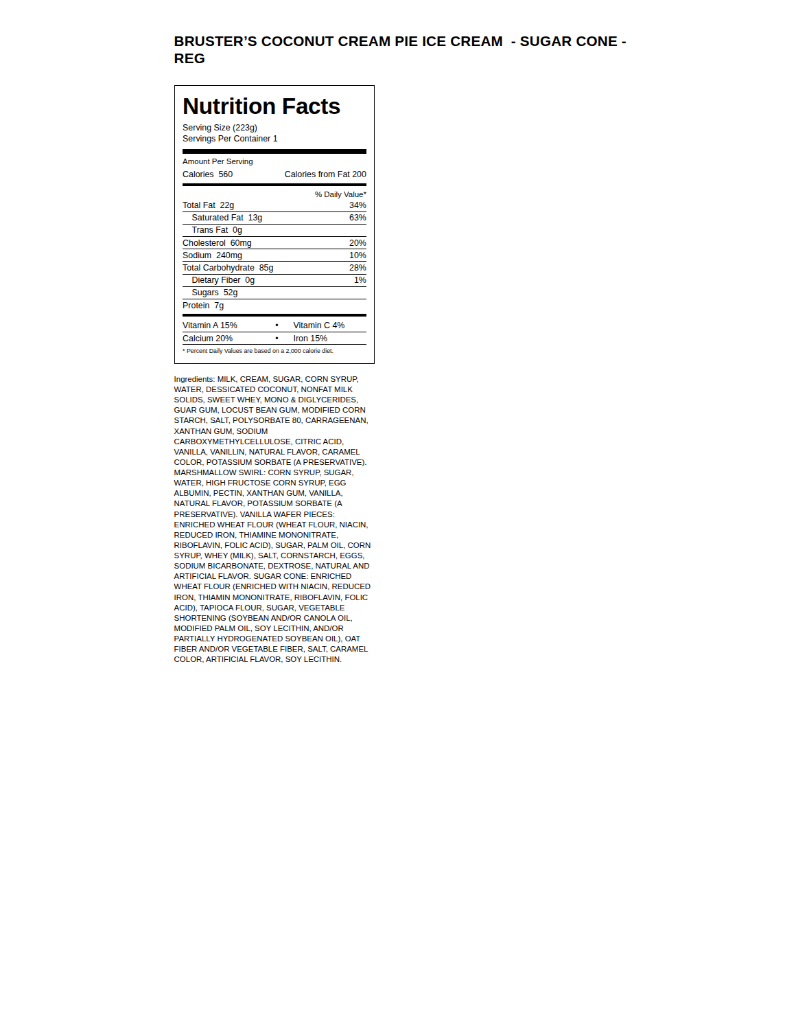BRUSTER’S COCONUT CREAM PIE ICE CREAM - SUGAR CONE - REG
Nutrition Facts
Serving Size (223g)
Servings Per Container 1
Amount Per Serving
| Calories 560 | Calories from Fat 200 |
| % Daily Value* |
| Total Fat 22g | 34% |
| Saturated Fat 13g | 63% |
| Trans Fat 0g | |
| Cholesterol 60mg | 20% |
| Sodium 240mg | 10% |
| Total Carbohydrate 85g | 28% |
| Dietary Fiber 0g | 1% |
| Sugars 52g | |
| Protein 7g | |
| Vitamin A 15% | • | Vitamin C 4% |
| Calcium 20% | • | Iron 15% |
* Percent Daily Values are based on a 2,000 calorie diet.
Ingredients: MILK, CREAM, SUGAR, CORN SYRUP, WATER, DESSICATED COCONUT, NONFAT MILK SOLIDS, SWEET WHEY, MONO & DIGLYCERIDES, GUAR GUM, LOCUST BEAN GUM, MODIFIED CORN STARCH, SALT, POLYSORBATE 80, CARRAGEENAN, XANTHAN GUM, SODIUM CARBOXYMETHYLCELLULOSE, CITRIC ACID, VANILLA, VANILLIN, NATURAL FLAVOR, CARAMEL COLOR, POTASSIUM SORBATE (A PRESERVATIVE). MARSHMALLOW SWIRL: CORN SYRUP, SUGAR, WATER, HIGH FRUCTOSE CORN SYRUP, EGG ALBUMIN, PECTIN, XANTHAN GUM, VANILLA, NATURAL FLAVOR, POTASSIUM SORBATE (A PRESERVATIVE). VANILLA WAFER PIECES: ENRICHED WHEAT FLOUR (WHEAT FLOUR, NIACIN, REDUCED IRON, THIAMINE MONONITRATE, RIBOFLAVIN, FOLIC ACID), SUGAR, PALM OIL, CORN SYRUP, WHEY (MILK), SALT, CORNSTARCH, EGGS, SODIUM BICARBONATE, DEXTROSE, NATURAL AND ARTIFICIAL FLAVOR. SUGAR CONE: ENRICHED WHEAT FLOUR (ENRICHED WITH NIACIN, REDUCED IRON, THIAMIN MONONITRATE, RIBOFLAVIN, FOLIC ACID), TAPIOCA FLOUR, SUGAR, VEGETABLE SHORTENING (SOYBEAN AND/OR CANOLA OIL, MODIFIED PALM OIL, SOY LECITHIN, AND/OR PARTIALLY HYDROGENATED SOYBEAN OIL), OAT FIBER AND/OR VEGETABLE FIBER, SALT, CARAMEL COLOR, ARTIFICIAL FLAVOR, SOY LECITHIN.